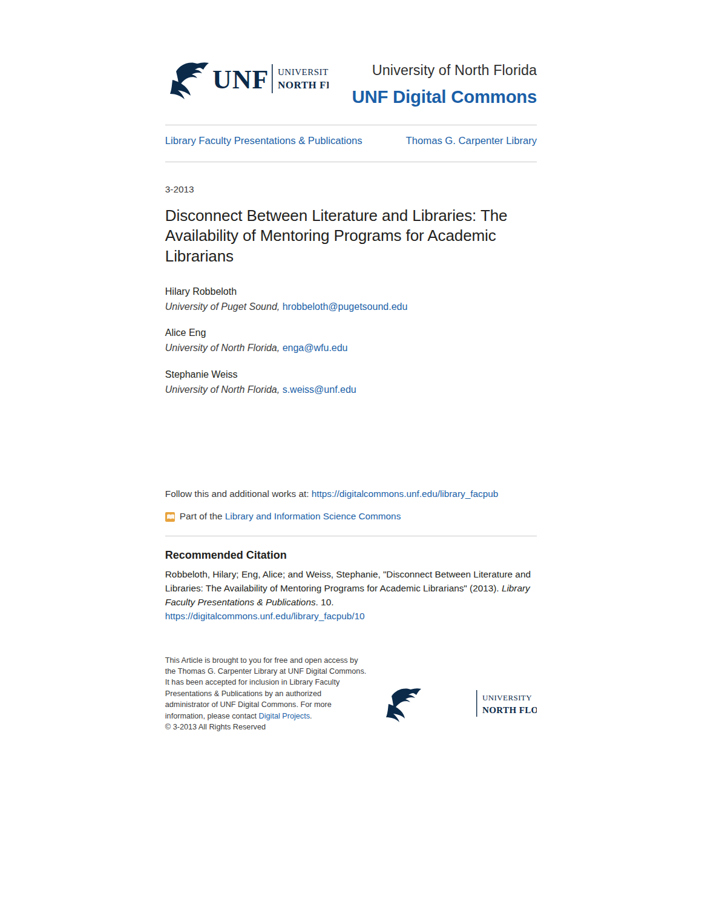UNF UNIVERSITY NORTH FLORIDA.
University of North Florida
UNF Digital Commons
Library Faculty Presentations & Publications
Thomas G. Carpenter Library
3-2013
Disconnect Between Literature and Libraries: The Availability of Mentoring Programs for Academic Librarians
Hilary Robbeloth
University of Puget Sound, hrobbeloth@pugetsound.edu
Alice Eng
University of North Florida, enga@wfu.edu
Stephanie Weiss
University of North Florida, s.weiss@unf.edu
Follow this and additional works at: https://digitalcommons.unf.edu/library_facpub
Part of the Library and Information Science Commons
Recommended Citation
Robbeloth, Hilary; Eng, Alice; and Weiss, Stephanie, "Disconnect Between Literature and Libraries: The Availability of Mentoring Programs for Academic Librarians" (2013). Library Faculty Presentations & Publications. 10.
https://digitalcommons.unf.edu/library_facpub/10
This Article is brought to you for free and open access by the Thomas G. Carpenter Library at UNF Digital Commons. It has been accepted for inclusion in Library Faculty Presentations & Publications by an authorized administrator of UNF Digital Commons. For more information, please contact Digital Projects.
© 3-2013 All Rights Reserved
UNIVERSITY NORTH FLORIDA.